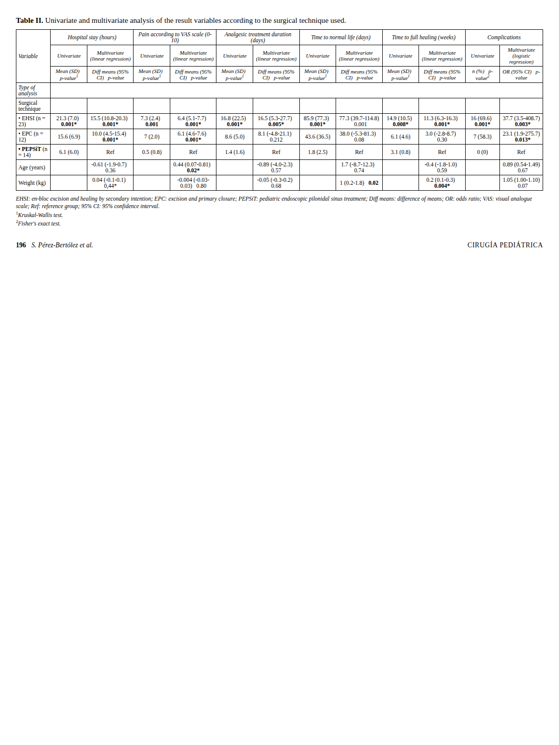Table II. Univariate and multivariate analysis of the result variables according to the surgical technique used.
| Variable | Hospital stay (hours) | Pain according to VAS scale (0-10) | Analgesic treatment duration (days) | Time to normal life (days) | Time to full healing (weeks) | Complications |
| --- | --- | --- | --- | --- | --- | --- |
| Univariate | Multivariate (linear regression) | Univariate | Multivariate (linear regression) | Univariate | Multivariate (linear regression) | Univariate | Multivariate (linear regression) | Univariate | Multivariate (linear regression) | Univariate | Multivariate (logistic regression) |
| Mean (SD) p-value 1 | Diff means (95% CI) p-value | Mean (SD) p-value 1 | Diff means (95% CI) p-value | Mean (SD) p-value 1 | Diff means (95% CI) p-value | Mean (SD) p-value 1 | Diff means (95% CI) p-value | Mean (SD) p-value 1 | Diff means (95% CI) p-value | n (%) p-value 2 | OR (95% CI) p-value |
| Type of analysis | |
| Surgical technique | | | | | | | | | | | | |
| • EHSI (n = 23) | 21.3 (7.0) 0.001* | 15.5 (10.8-20.3) 0.001* | 7.3 (2.4) 0.001 | 6.4 (5.1-7.7) 0.001* | 16.8 (22.5) 0.001* | 16.5 (5.3-27.7) 0.005* | 85.9 (77.3) 0.001* | 77.3 (39.7-114.8) 0.001 | 14.9 (10.5) 0.008* | 11.3 (6.3-16.3) 0.001* | 16 (69.6) 0.001* | 37.7 (3.5-408.7) 0.003* |
| • EPC (n = 12) | 15.6 (6.9) | 10.0 (4.5-15.4) 0.001* | 7 (2.0) | 6.1 (4.6-7.6) 0.001* | 8.6 (5.0) | 8.1 (-4.8-21.1) 0.212 | 43.6 (36.5) | 38.0 (-5.3-81.3) 0.08 | 6.1 (4.6) | 3.0 (-2.8-8.7) 0.30 | 7 (58.3) | 23.1 (1.9-275.7) 0.013* |
| • PEPSiT (n = 14) | 6.1 (6.0) | Ref | 0.5 (0.8) | Ref | 1.4 (1.6) | Ref | 1.8 (2.5) | Ref | 3.1 (0.8) | Ref | 0 (0) | Ref |
| Age (years) | | -0.61 (-1.9-0.7) 0.36 | | 0.44 (0.07-0.81) 0.02* | | -0.89 (-4.0-2.3) 0.57 | | 1.7 (-8.7-12.3) 0.74 | | -0.4 (-1.8-1.0) 0.59 | | 0.89 (0.54-1.49) 0.67 |
| Weight (kg) | | 0.04 (-0.1-0.1) 0,44* | | -0.004 (-0.03-0.03) 0.80 | | -0.05 (-0.3-0.2) 0.68 | | 1 (0.2-1.8) 0.02 | | 0.2 (0.1-0.3) 0.004* | | 1.05 (1.00-1.10) 0.07 |
EHSI: en-bloc excision and healing by secondary intention; EPC: excision and primary closure; PEPSiT: pediatric endoscopic pilonidal sinus treatment; Diff means: difference of means; OR: odds ratio; VAS: visual analogue scale; Ref: reference group; 95% CI: 95% confidence interval.
1Kruskal-Wallis test.
2Fisher's exact test.
196 S. Pérez-Bertólez et al.
CIRUGÍA PEDIÁTRICA